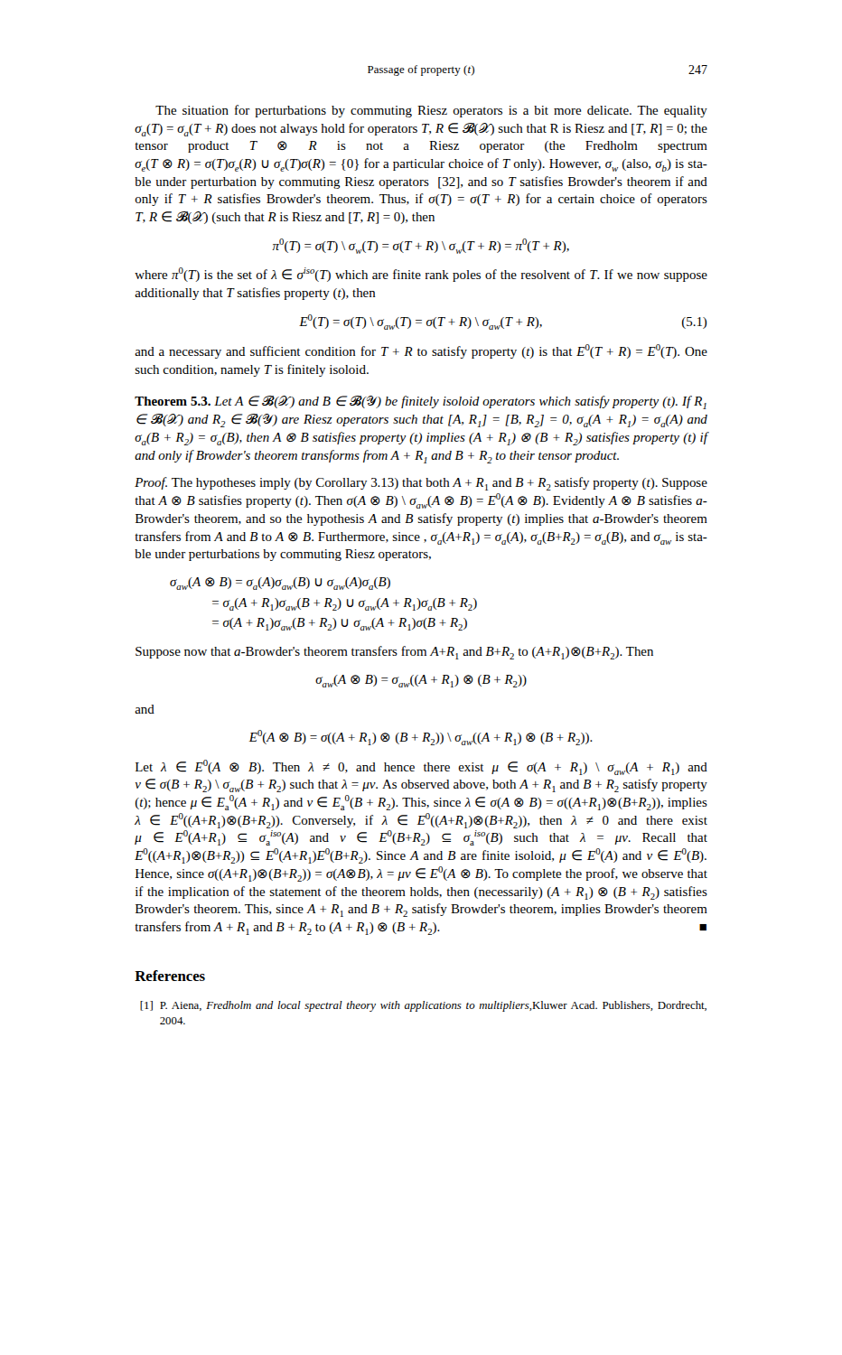Passage of property (t) 247
The situation for perturbations by commuting Riesz operators is a bit more delicate. The equality σa(T) = σa(T + R) does not always hold for operators T, R ∈ 𝓑(𝒳) such that R is Riesz and [T, R] = 0; the tensor product T ⊗ R is not a Riesz operator (the Fredholm spectrum σe(T ⊗ R) = σ(T)σe(R) ∪ σe(T)σ(R) = {0} for a particular choice of T only). However, σw (also, σb) is stable under perturbation by commuting Riesz operators [32], and so T satisfies Browder's theorem if and only if T + R satisfies Browder's theorem. Thus, if σ(T) = σ(T + R) for a certain choice of operators T, R ∈ 𝓑(𝒳) (such that R is Riesz and [T, R] = 0), then
π0(T) = σ(T) \ σw(T) = σ(T + R) \ σw(T + R) = π0(T + R),
where π0(T) is the set of λ ∈ σiso(T) which are finite rank poles of the resolvent of T. If we now suppose additionally that T satisfies property (t), then
E0(T) = σ(T) \ σaw(T) = σ(T + R) \ σaw(T + R), (5.1)
and a necessary and sufficient condition for T + R to satisfy property (t) is that E0(T + R) = E0(T). One such condition, namely T is finitely isoloid.
Theorem 5.3. Let A ∈ 𝓑(𝒳) and B ∈ 𝓑(𝒴) be finitely isoloid operators which satisfy property (t). If R1 ∈ 𝓑(𝒳) and R2 ∈ 𝓑(𝒴) are Riesz operators such that [A, R1] = [B, R2] = 0, σa(A + R1) = σa(A) and σa(B + R2) = σa(B), then A ⊗ B satisfies property (t) implies (A + R1) ⊗ (B + R2) satisfies property (t) if and only if Browder's theorem transforms from A + R1 and B + R2 to their tensor product.
Proof. The hypotheses imply (by Corollary 3.13) that both A + R1 and B + R2 satisfy property (t). Suppose that A ⊗ B satisfies property (t). Then σ(A ⊗ B) \ σaw(A ⊗ B) = E0(A ⊗ B). Evidently A ⊗ B satisfies a-Browder's theorem, and so the hypothesis A and B satisfy property (t) implies that a-Browder's theorem transfers from A and B to A ⊗ B. Furthermore, since , σa(A+R1) = σa(A), σa(B+R2) = σa(B), and σaw is stable under perturbations by commuting Riesz operators,
σaw(A ⊗ B) = σa(A)σaw(B) ∪ σaw(A)σa(B)
= σa(A + R1)σaw(B + R2) ∪ σaw(A + R1)σa(B + R2)
= σ(A + R1)σaw(B + R2) ∪ σaw(A + R1)σ(B + R2)
Suppose now that a-Browder's theorem transfers from A+R1 and B+R2 to (A+R1)⊗(B+R2). Then
σaw(A ⊗ B) = σaw((A + R1) ⊗ (B + R2))
and
E0(A ⊗ B) = σ((A + R1) ⊗ (B + R2)) \ σaw((A + R1) ⊗ (B + R2)).
Let λ ∈ E0(A ⊗ B). Then λ ≠ 0, and hence there exist μ ∈ σ(A + R1) \ σaw(A + R1) and ν ∈ σ(B + R2) \ σaw(B + R2) such that λ = μν. As observed above, both A + R1 and B + R2 satisfy property (t); hence μ ∈ Ea0(A + R1) and ν ∈ Ea0(B + R2). This, since λ ∈ σ(A ⊗ B) = σ((A+R1)⊗(B+R2)), implies λ ∈ E0((A+R1)⊗(B+R2)). Conversely, if λ ∈ E0((A+R1)⊗(B+R2)), then λ ≠ 0 and there exist μ ∈ E0(A+R1) ⊆ σaiso(A) and ν ∈ E0(B+R2) ⊆ σaiso(B) such that λ = μν. Recall that E0((A+R1)⊗(B+R2)) ⊆ E0(A+R1)E0(B+R2). Since A and B are finite isoloid, μ ∈ E0(A) and ν ∈ E0(B). Hence, since σ((A+R1)⊗(B+R2)) = σ(A⊗B), λ = μν ∈ E0(A ⊗ B). To complete the proof, we observe that if the implication of the statement of the theorem holds, then (necessarily) (A + R1) ⊗ (B + R2) satisfies Browder's theorem. This, since A + R1 and B + R2 satisfy Browder's theorem, implies Browder's theorem transfers from A + R1 and B + R2 to (A + R1) ⊗ (B + R2).■
References
[1]
P. Aiena, Fredholm and local spectral theory with applications to multipliers,Kluwer Acad. Publishers, Dordrecht, 2004.